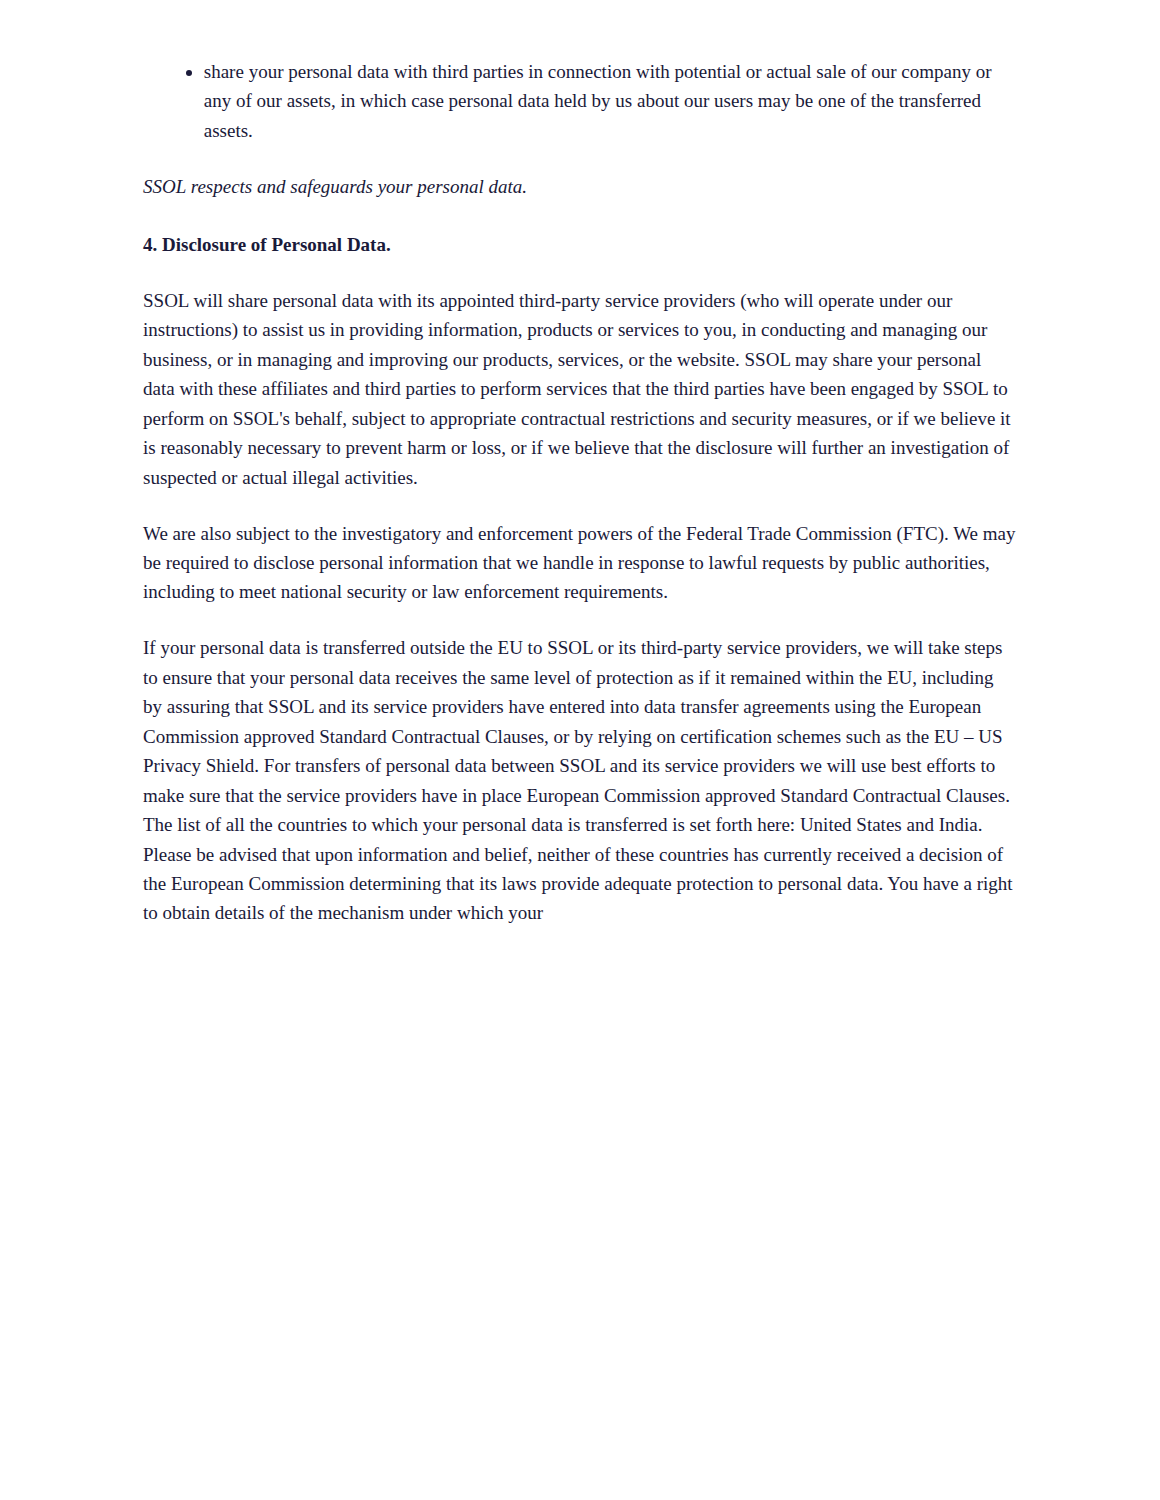share your personal data with third parties in connection with potential or actual sale of our company or any of our assets, in which case personal data held by us about our users may be one of the transferred assets.
SSOL respects and safeguards your personal data.
4. Disclosure of Personal Data.
SSOL will share personal data with its appointed third-party service providers (who will operate under our instructions) to assist us in providing information, products or services to you, in conducting and managing our business, or in managing and improving our products, services, or the website. SSOL may share your personal data with these affiliates and third parties to perform services that the third parties have been engaged by SSOL to perform on SSOL's behalf, subject to appropriate contractual restrictions and security measures, or if we believe it is reasonably necessary to prevent harm or loss, or if we believe that the disclosure will further an investigation of suspected or actual illegal activities.
We are also subject to the investigatory and enforcement powers of the Federal Trade Commission (FTC). We may be required to disclose personal information that we handle in response to lawful requests by public authorities, including to meet national security or law enforcement requirements.
If your personal data is transferred outside the EU to SSOL or its third-party service providers, we will take steps to ensure that your personal data receives the same level of protection as if it remained within the EU, including by assuring that SSOL and its service providers have entered into data transfer agreements using the European Commission approved Standard Contractual Clauses, or by relying on certification schemes such as the EU – US Privacy Shield. For transfers of personal data between SSOL and its service providers we will use best efforts to make sure that the service providers have in place European Commission approved Standard Contractual Clauses. The list of all the countries to which your personal data is transferred is set forth here: United States and India. Please be advised that upon information and belief, neither of these countries has currently received a decision of the European Commission determining that its laws provide adequate protection to personal data. You have a right to obtain details of the mechanism under which your